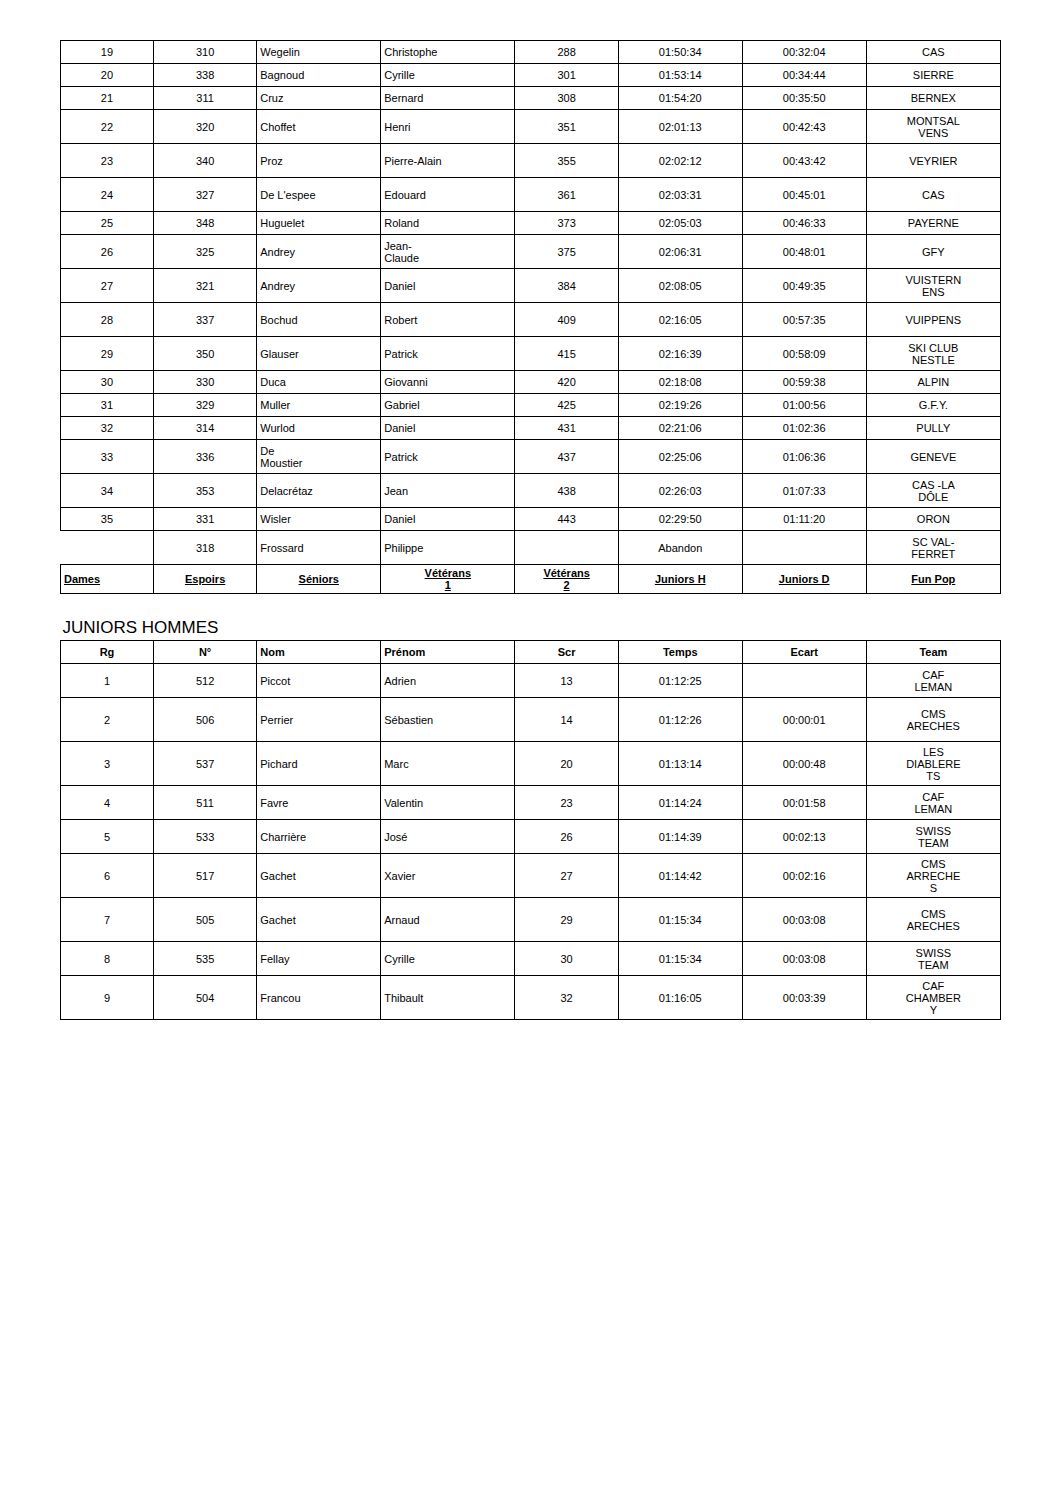| 19 | 310 | Wegelin | Christophe | 288 | 01:50:34 | 00:32:04 | CAS |
| 20 | 338 | Bagnoud | Cyrille | 301 | 01:53:14 | 00:34:44 | SIERRE |
| 21 | 311 | Cruz | Bernard | 308 | 01:54:20 | 00:35:50 | BERNEX |
| 22 | 320 | Choffet | Henri | 351 | 02:01:13 | 00:42:43 | MONTSAL VENS |
| 23 | 340 | Proz | Pierre-Alain | 355 | 02:02:12 | 00:43:42 | VEYRIER |
| 24 | 327 | De L'espee | Edouard | 361 | 02:03:31 | 00:45:01 | CAS |
| 25 | 348 | Huguelet | Roland | 373 | 02:05:03 | 00:46:33 | PAYERNE |
| 26 | 325 | Andrey | Jean- Claude | 375 | 02:06:31 | 00:48:01 | GFY |
| 27 | 321 | Andrey | Daniel | 384 | 02:08:05 | 00:49:35 | VUISTERN ENS |
| 28 | 337 | Bochud | Robert | 409 | 02:16:05 | 00:57:35 | VUIPPENS |
| 29 | 350 | Glauser | Patrick | 415 | 02:16:39 | 00:58:09 | SKI CLUB NESTLE |
| 30 | 330 | Duca | Giovanni | 420 | 02:18:08 | 00:59:38 | ALPIN |
| 31 | 329 | Muller | Gabriel | 425 | 02:19:26 | 01:00:56 | G.F.Y. |
| 32 | 314 | Wurlod | Daniel | 431 | 02:21:06 | 01:02:36 | PULLY |
| 33 | 336 | De Moustier | Patrick | 437 | 02:25:06 | 01:06:36 | GENEVE |
| 34 | 353 | Delacrétaz | Jean | 438 | 02:26:03 | 01:07:33 | CAS -LA DÔLE |
| 35 | 331 | Wisler | Daniel | 443 | 02:29:50 | 01:11:20 | ORON |
| | 318 | Frossard | Philippe | | Abandon | | SC VAL- FERRET |
| Dames | Espoirs | Séniors | Vétérans 1 | Vétérans 2 | Juniors H | Juniors D | Fun Pop |
| JUNIORS HOMMES | | | | |
| Rg | N° | Nom | Prénom | Scr | Temps | Ecart | Team |
| 1 | 512 | Piccot | Adrien | 13 | 01:12:25 | | CAF LEMAN |
| 2 | 506 | Perrier | Sébastien | 14 | 01:12:26 | 00:00:01 | CMS ARECHES |
| 3 | 537 | Pichard | Marc | 20 | 01:13:14 | 00:00:48 | LES DIABLERE TS |
| 4 | 511 | Favre | Valentin | 23 | 01:14:24 | 00:01:58 | CAF LEMAN |
| 5 | 533 | Charrière | José | 26 | 01:14:39 | 00:02:13 | SWISS TEAM |
| 6 | 517 | Gachet | Xavier | 27 | 01:14:42 | 00:02:16 | CMS ARRECHE S |
| 7 | 505 | Gachet | Arnaud | 29 | 01:15:34 | 00:03:08 | CMS ARECHES |
| 8 | 535 | Fellay | Cyrille | 30 | 01:15:34 | 00:03:08 | SWISS TEAM |
| 9 | 504 | Francou | Thibault | 32 | 01:16:05 | 00:03:39 | CAF CHAMBER Y |